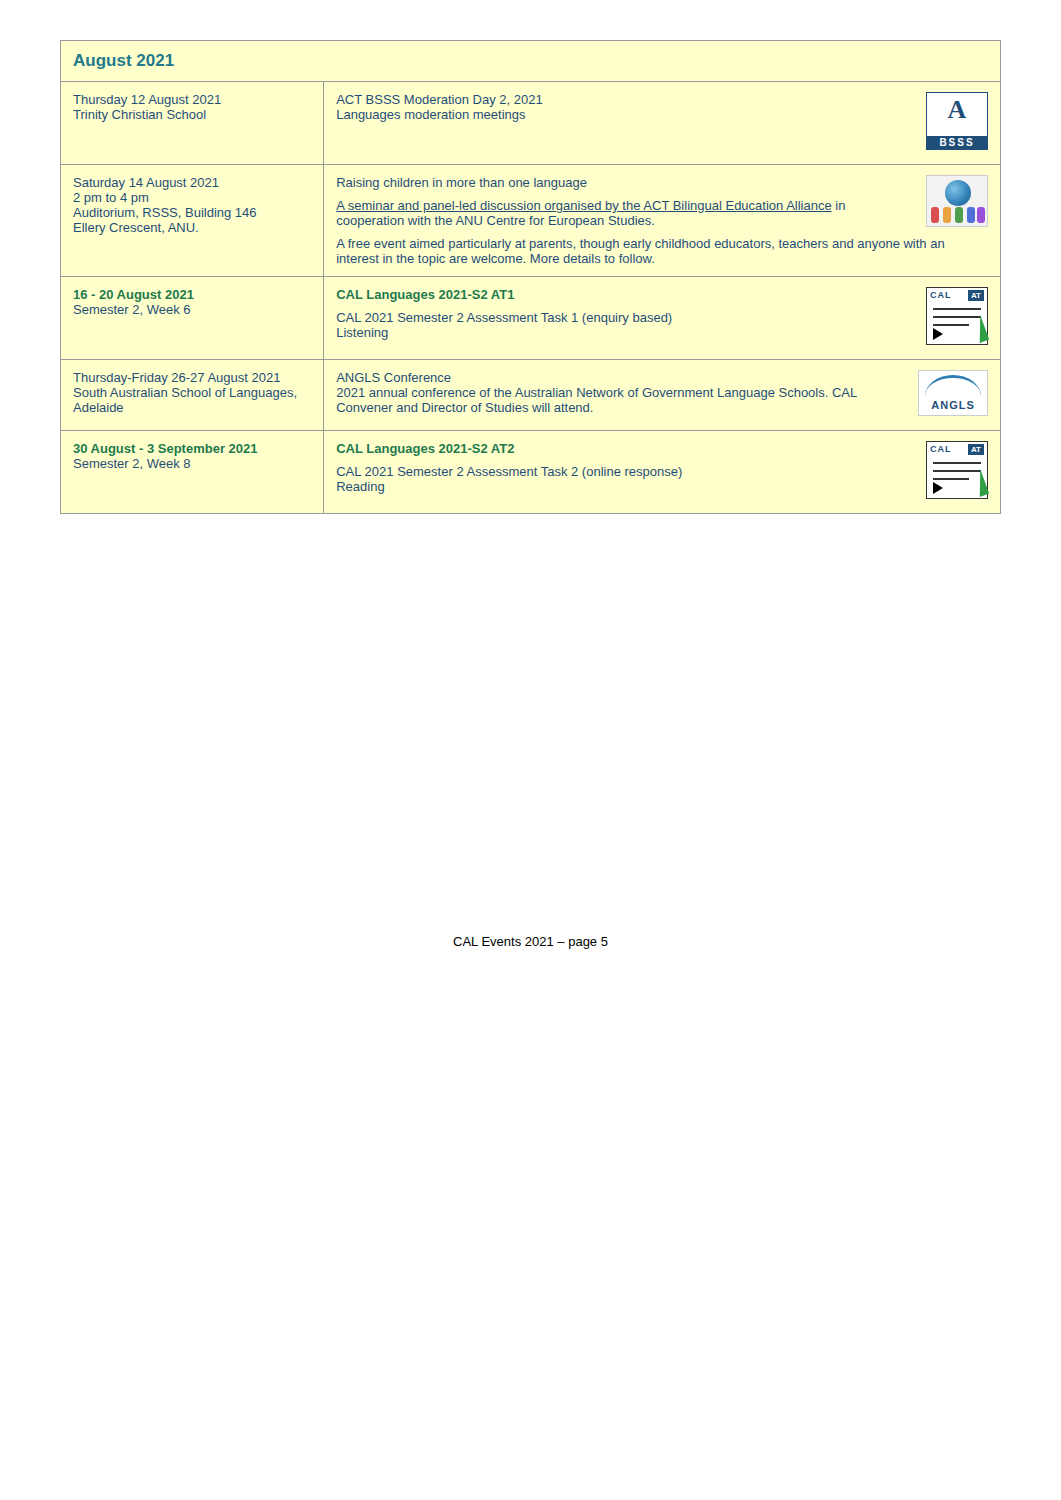| August 2021 |
| Thursday 12 August 2021 Trinity Christian School | A BSSS ACT BSSS Moderation Day 2, 2021 Languages moderation meetings |
| Saturday 14 August 2021 2 pm to 4 pm Auditorium, RSSS, Building 146 Ellery Crescent, ANU. | Raising children in more than one language A seminar and panel-led discussion organised by the ACT Bilingual Education Alliance in cooperation with the ANU Centre for European Studies. A free event aimed particularly at parents, though early childhood educators, teachers and anyone with an interest in the topic are welcome. More details to follow. |
| 16 - 20 August 2021 Semester 2, Week 6 | CAL AT CAL Languages 2021-S2 AT1 CAL 2021 Semester 2 Assessment Task 1 (enquiry based) Listening |
| Thursday-Friday 26-27 August 2021 South Australian School of Languages, Adelaide | ANGLS ANGLS Conference 2021 annual conference of the Australian Network of Government Language Schools. CAL Convener and Director of Studies will attend. |
| 30 August - 3 September 2021 Semester 2, Week 8 | CAL AT CAL Languages 2021-S2 AT2 CAL 2021 Semester 2 Assessment Task 2 (online response) Reading |
CAL Events 2021 – page 5